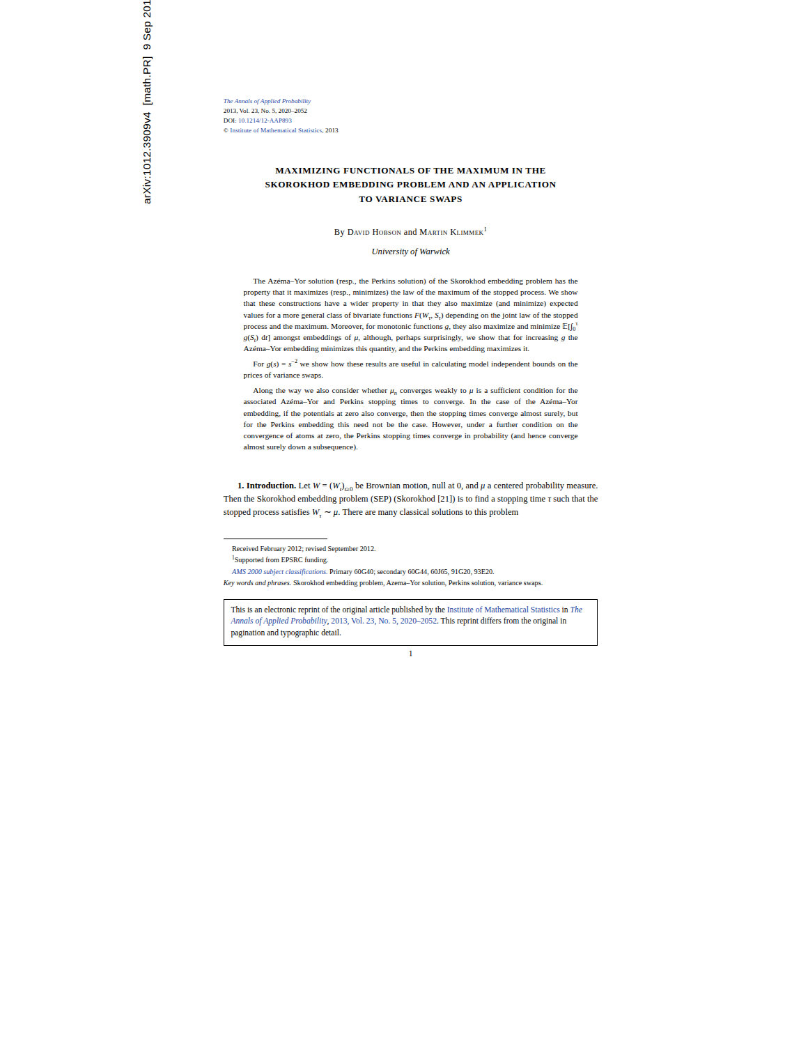arXiv:1012.3909v4 [math.PR] 9 Sep 2013
The Annals of Applied Probability
2013, Vol. 23, No. 5, 2020–2052
DOI: 10.1214/12-AAP893
© Institute of Mathematical Statistics, 2013
Maximizing functionals of the maximum in the
Skorokhod embedding problem and an application
to variance swaps
By David Hobson and Martin Klimmek1
University of Warwick
The Azéma–Yor solution (resp., the Perkins solution) of the Skorokhod embedding problem has the property that it maximizes (resp., minimizes) the law of the maximum of the stopped process. We show that these constructions have a wider property in that they also maximize (and minimize) expected values for a more general class of bivariate functions F(Wτ, Sτ) depending on the joint law of the stopped process and the maximum. Moreover, for monotonic functions g, they also maximize and minimize 𝔼[∫0τ g(St) dt] amongst embeddings of μ, although, perhaps surprisingly, we show that for increasing g the Azéma–Yor embedding minimizes this quantity, and the Perkins embedding maximizes it.
For g(s) = s−2 we show how these results are useful in calculating model independent bounds on the prices of variance swaps.
Along the way we also consider whether μn converges weakly to μ is a sufficient condition for the associated Azéma–Yor and Perkins stopping times to converge. In the case of the Azéma–Yor embedding, if the potentials at zero also converge, then the stopping times converge almost surely, but for the Perkins embedding this need not be the case. However, under a further condition on the convergence of atoms at zero, the Perkins stopping times converge in probability (and hence converge almost surely down a subsequence).
1. Introduction. Let W = (Wt)t≥0 be Brownian motion, null at 0, and μ a centered probability measure. Then the Skorokhod embedding problem (SEP) (Skorokhod [21]) is to find a stopping time τ such that the stopped process satisfies Wτ ∼ μ. There are many classical solutions to this problem
Received February 2012; revised September 2012.
1Supported from EPSRC funding.
AMS 2000 subject classifications. Primary 60G40; secondary 60G44, 60J65, 91G20, 93E20.
Key words and phrases. Skorokhod embedding problem, Azema–Yor solution, Perkins solution, variance swaps.
This is an electronic reprint of the original article published by the Institute of Mathematical Statistics in The Annals of Applied Probability, 2013, Vol. 23, No. 5, 2020–2052. This reprint differs from the original in pagination and typographic detail.
1